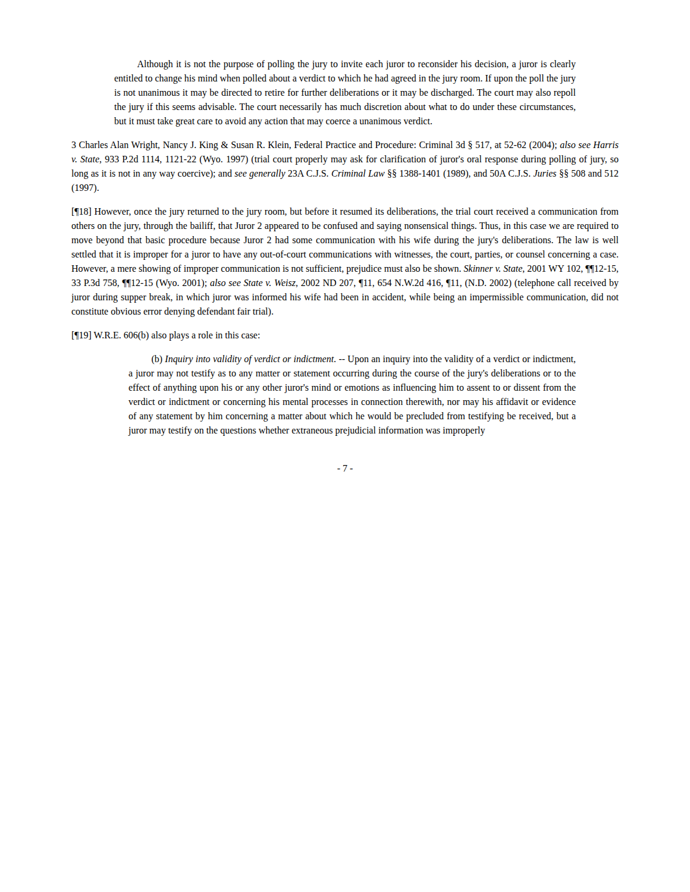Although it is not the purpose of polling the jury to invite each juror to reconsider his decision, a juror is clearly entitled to change his mind when polled about a verdict to which he had agreed in the jury room. If upon the poll the jury is not unanimous it may be directed to retire for further deliberations or it may be discharged. The court may also repoll the jury if this seems advisable. The court necessarily has much discretion about what to do under these circumstances, but it must take great care to avoid any action that may coerce a unanimous verdict.
3 Charles Alan Wright, Nancy J. King & Susan R. Klein, Federal Practice and Procedure: Criminal 3d § 517, at 52-62 (2004); also see Harris v. State, 933 P.2d 1114, 1121-22 (Wyo. 1997) (trial court properly may ask for clarification of juror's oral response during polling of jury, so long as it is not in any way coercive); and see generally 23A C.J.S. Criminal Law §§ 1388-1401 (1989), and 50A C.J.S. Juries §§ 508 and 512 (1997).
[¶18] However, once the jury returned to the jury room, but before it resumed its deliberations, the trial court received a communication from others on the jury, through the bailiff, that Juror 2 appeared to be confused and saying nonsensical things. Thus, in this case we are required to move beyond that basic procedure because Juror 2 had some communication with his wife during the jury's deliberations. The law is well settled that it is improper for a juror to have any out-of-court communications with witnesses, the court, parties, or counsel concerning a case. However, a mere showing of improper communication is not sufficient, prejudice must also be shown. Skinner v. State, 2001 WY 102, ¶¶12-15, 33 P.3d 758, ¶¶12-15 (Wyo. 2001); also see State v. Weisz, 2002 ND 207, ¶11, 654 N.W.2d 416, ¶11, (N.D. 2002) (telephone call received by juror during supper break, in which juror was informed his wife had been in accident, while being an impermissible communication, did not constitute obvious error denying defendant fair trial).
[¶19] W.R.E. 606(b) also plays a role in this case:
(b) Inquiry into validity of verdict or indictment. -- Upon an inquiry into the validity of a verdict or indictment, a juror may not testify as to any matter or statement occurring during the course of the jury's deliberations or to the effect of anything upon his or any other juror's mind or emotions as influencing him to assent to or dissent from the verdict or indictment or concerning his mental processes in connection therewith, nor may his affidavit or evidence of any statement by him concerning a matter about which he would be precluded from testifying be received, but a juror may testify on the questions whether extraneous prejudicial information was improperly
- 7 -